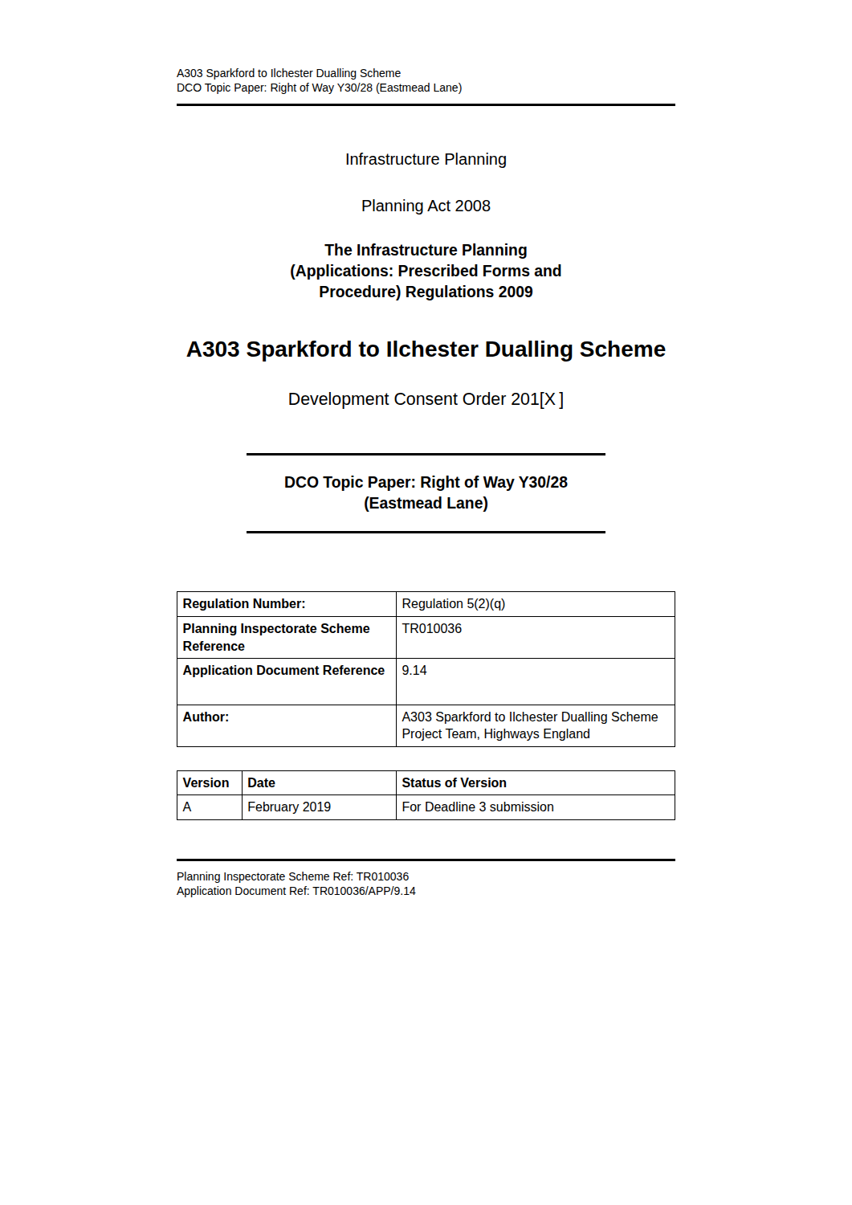A303 Sparkford to Ilchester Dualling Scheme
DCO Topic Paper: Right of Way Y30/28 (Eastmead Lane)
Infrastructure Planning
Planning Act 2008
The Infrastructure Planning
(Applications: Prescribed Forms and
Procedure) Regulations 2009
A303 Sparkford to Ilchester Dualling Scheme
Development Consent Order 201[X ]
DCO Topic Paper: Right of Way Y30/28 (Eastmead Lane)
| Regulation Number: | Regulation 5(2)(q) |
| Planning Inspectorate Scheme Reference | TR010036 |
| Application Document Reference | 9.14 |
| Author: | A303 Sparkford to Ilchester Dualling Scheme Project Team, Highways England |
| Version | Date | Status of Version |
| A | February 2019 | For Deadline 3 submission |
Planning Inspectorate Scheme Ref: TR010036
Application Document Ref: TR010036/APP/9.14